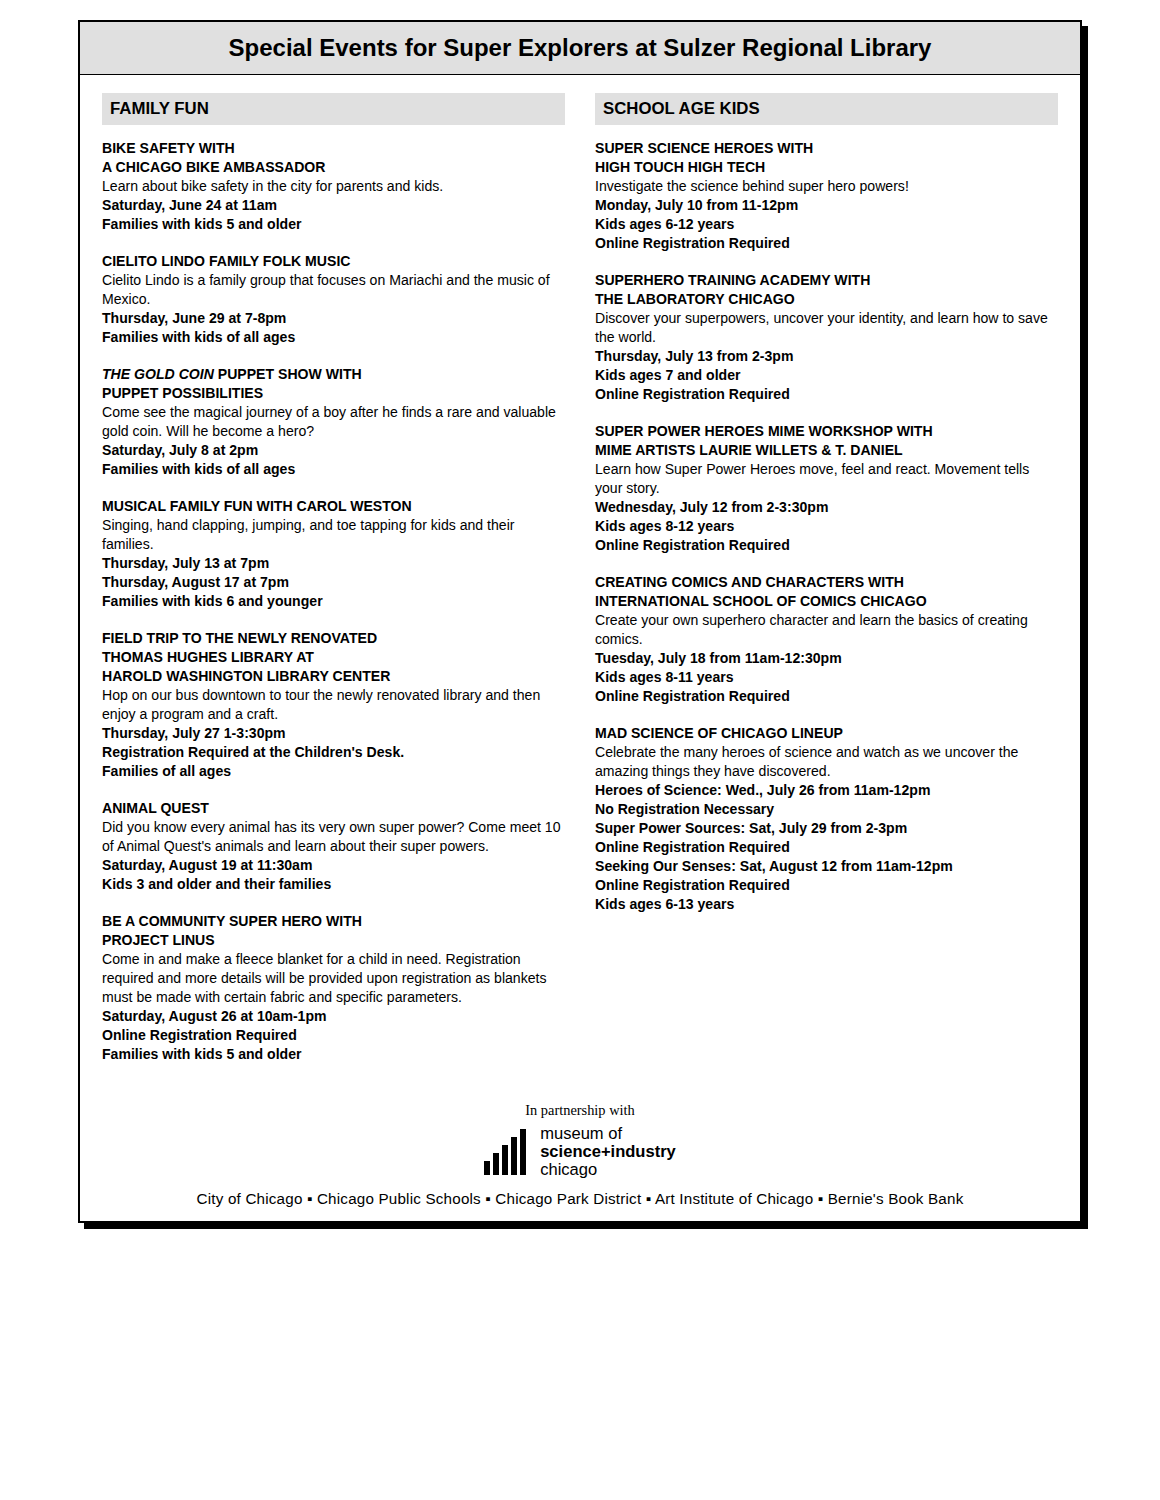Special Events for Super Explorers at Sulzer Regional Library
FAMILY FUN
BIKE SAFETY WITH
A CHICAGO BIKE AMBASSADOR
Learn about bike safety in the city for parents and kids.
Saturday, June 24 at 11am
Families with kids 5 and older
CIELITO LINDO FAMILY FOLK MUSIC
Cielito Lindo is a family group that focuses on Mariachi and the music of Mexico.
Thursday, June 29 at 7-8pm
Families with kids of all ages
THE GOLD COIN PUPPET SHOW WITH
PUPPET POSSIBILITIES
Come see the magical journey of a boy after he finds a rare and valuable gold coin. Will he become a hero?
Saturday, July 8 at 2pm
Families with kids of all ages
MUSICAL FAMILY FUN WITH CAROL WESTON
Singing, hand clapping, jumping, and toe tapping for kids and their families.
Thursday, July 13 at 7pm
Thursday, August 17 at 7pm
Families with kids 6 and younger
FIELD TRIP TO THE NEWLY RENOVATED
THOMAS HUGHES LIBRARY AT
HAROLD WASHINGTON LIBRARY CENTER
Hop on our bus downtown to tour the newly renovated library and then enjoy a program and a craft.
Thursday, July 27 1-3:30pm
Registration Required at the Children's Desk.
Families of all ages
ANIMAL QUEST
Did you know every animal has its very own super power? Come meet 10 of Animal Quest's animals and learn about their super powers.
Saturday, August 19 at 11:30am
Kids 3 and older and their families
BE A COMMUNITY SUPER HERO WITH
PROJECT LINUS
Come in and make a fleece blanket for a child in need. Registration required and more details will be provided upon registration as blankets must be made with certain fabric and specific parameters.
Saturday, August 26 at 10am-1pm
Online Registration Required
Families with kids 5 and older
SCHOOL AGE KIDS
SUPER SCIENCE HEROES WITH
HIGH TOUCH HIGH TECH
Investigate the science behind super hero powers!
Monday, July 10 from 11-12pm
Kids ages 6-12 years
Online Registration Required
SUPERHERO TRAINING ACADEMY WITH
THE LABORATORY CHICAGO
Discover your superpowers, uncover your identity, and learn how to save the world.
Thursday, July 13 from 2-3pm
Kids ages 7 and older
Online Registration Required
SUPER POWER HEROES MIME WORKSHOP WITH
MIME ARTISTS LAURIE WILLETS & T. DANIEL
Learn how Super Power Heroes move, feel and react. Movement tells your story.
Wednesday, July 12 from 2-3:30pm
Kids ages 8-12 years
Online Registration Required
CREATING COMICS AND CHARACTERS WITH
INTERNATIONAL SCHOOL OF COMICS CHICAGO
Create your own superhero character and learn the basics of creating comics.
Tuesday, July 18 from 11am-12:30pm
Kids ages 8-11 years
Online Registration Required
MAD SCIENCE OF CHICAGO LINEUP
Celebrate the many heroes of science and watch as we uncover the amazing things they have discovered.
Heroes of Science: Wed., July 26 from 11am-12pm
No Registration Necessary
Super Power Sources: Sat, July 29 from 2-3pm
Online Registration Required
Seeking Our Senses: Sat, August 12 from 11am-12pm
Online Registration Required
Kids ages 6-13 years
In partnership with
museum of
science+industry
chicago
City of Chicago ▪ Chicago Public Schools ▪ Chicago Park District ▪ Art Institute of Chicago ▪ Bernie's Book Bank